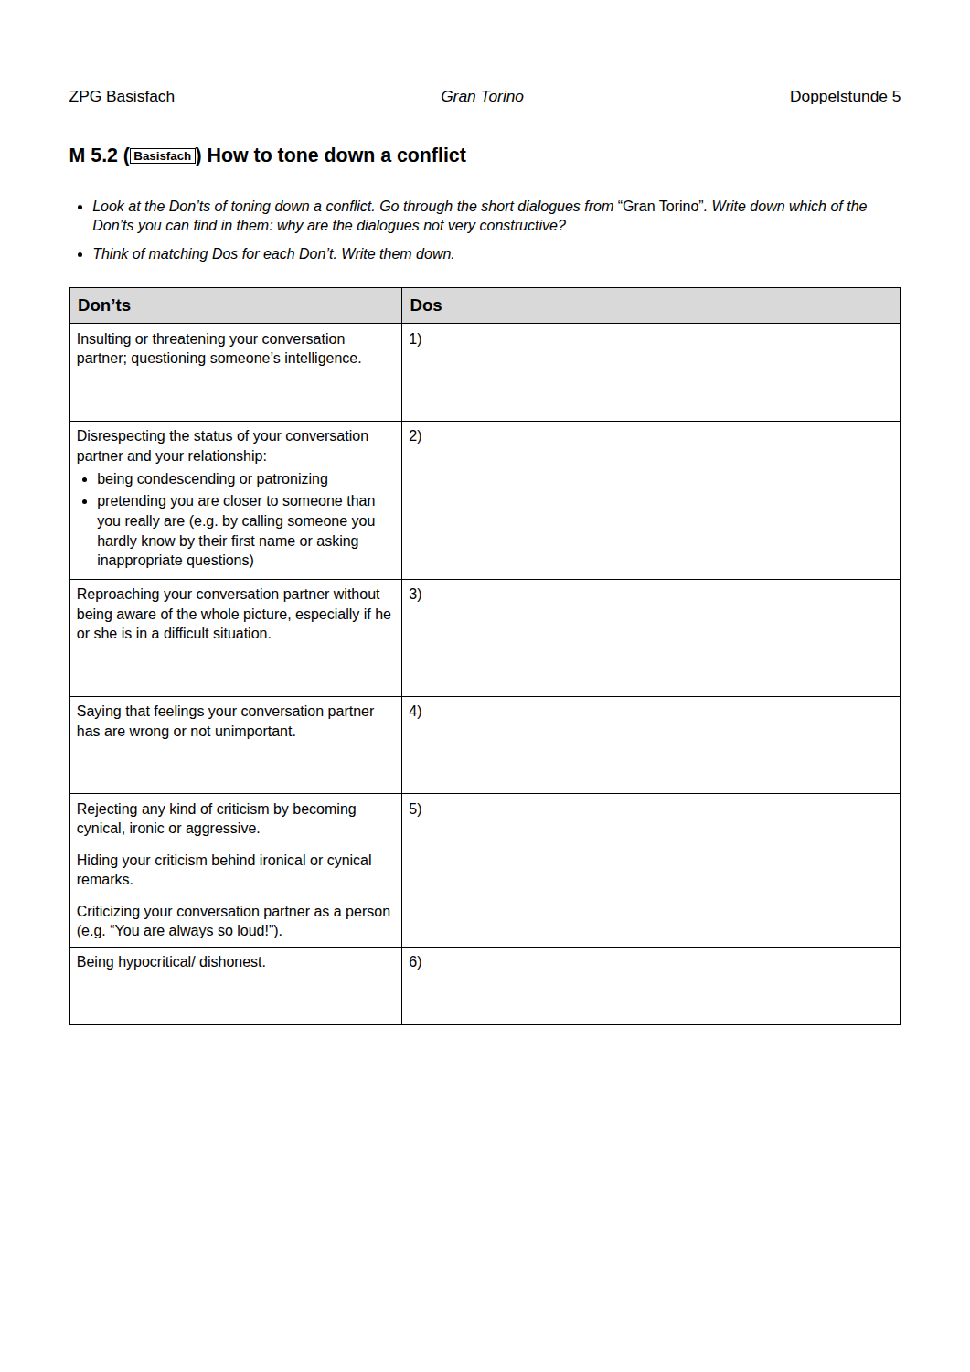ZPG Basisfach Gran Torino Doppelstunde 5
M 5.2 (Basisfach) How to tone down a conflict
Look at the Don’ts of toning down a conflict. Go through the short dialogues from “Gran Torino”. Write down which of the Don’ts you can find in them: why are the dialogues not very constructive?
Think of matching Dos for each Don’t. Write them down.
| Don’ts | Dos |
| --- | --- |
| Insulting or threatening your conversation partner; question­ing someone’s intelligence. | 1) |
| Disrespecting the status of your conversation partner and your relationship: being condescending or pat­ronizing pretending you are closer to someone than you really are (e.g. by calling someone you hardly know by their first name or asking inappropriate questions) | 2) |
| Reproaching your conversation partner without being aware of the whole picture, especially if he or she is in a difficult situation. | 3) |
| Saying that feelings your conver­sation partner has are wrong or not unimportant. | 4) |
| Rejecting any kind of criticism by becoming cynical, ironic or aggressive. Hiding your criticism behind ironical or cynical remarks. Criticizing your conversation partner as a person (e.g. “You are always so loud!”). | 5) |
| Being hypocritical/ dishonest. | 6) |